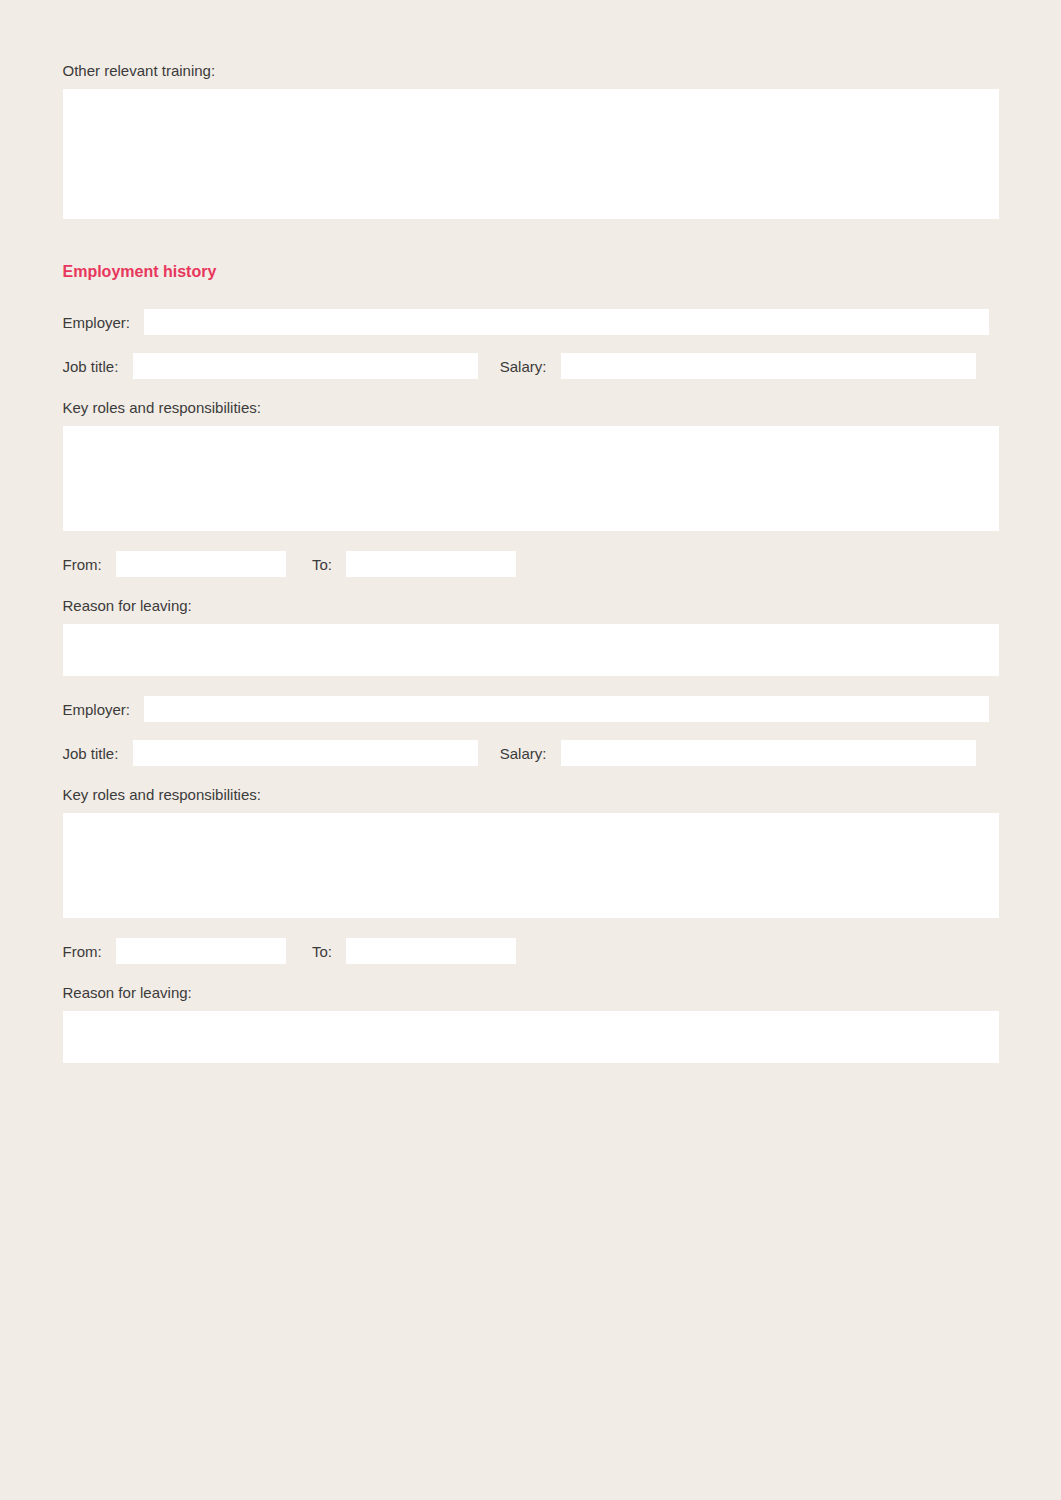Other relevant training:
Employment history
Employer:
Job title: Salary:
Key roles and responsibilities:
From: To:
Reason for leaving:
Employer:
Job title: Salary:
Key roles and responsibilities:
From: To:
Reason for leaving: